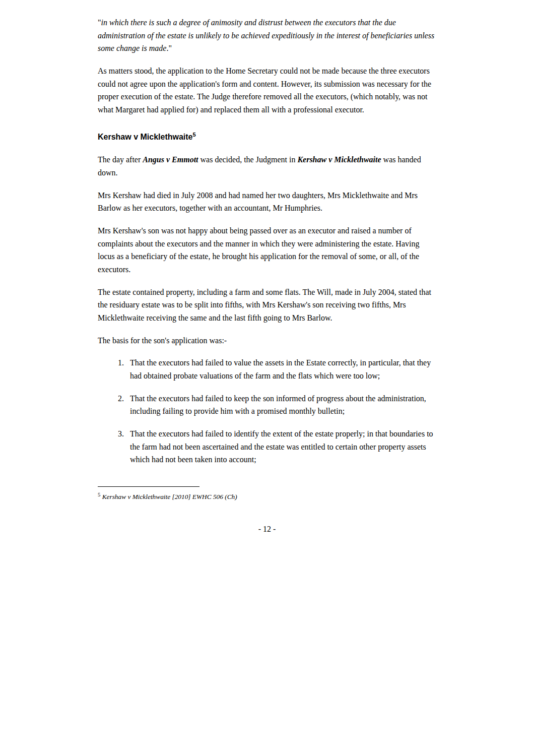"in which there is such a degree of animosity and distrust between the executors that the due administration of the estate is unlikely to be achieved expeditiously in the interest of beneficiaries unless some change is made."
As matters stood, the application to the Home Secretary could not be made because the three executors could not agree upon the application's form and content. However, its submission was necessary for the proper execution of the estate. The Judge therefore removed all the executors, (which notably, was not what Margaret had applied for) and replaced them all with a professional executor.
Kershaw v Micklethwaite5
The day after Angus v Emmott was decided, the Judgment in Kershaw v Micklethwaite was handed down.
Mrs Kershaw had died in July 2008 and had named her two daughters, Mrs Micklethwaite and Mrs Barlow as her executors, together with an accountant, Mr Humphries.
Mrs Kershaw's son was not happy about being passed over as an executor and raised a number of complaints about the executors and the manner in which they were administering the estate. Having locus as a beneficiary of the estate, he brought his application for the removal of some, or all, of the executors.
The estate contained property, including a farm and some flats. The Will, made in July 2004, stated that the residuary estate was to be split into fifths, with Mrs Kershaw's son receiving two fifths, Mrs Micklethwaite receiving the same and the last fifth going to Mrs Barlow.
The basis for the son's application was:-
That the executors had failed to value the assets in the Estate correctly, in particular, that they had obtained probate valuations of the farm and the flats which were too low;
That the executors had failed to keep the son informed of progress about the administration, including failing to provide him with a promised monthly bulletin;
That the executors had failed to identify the extent of the estate properly; in that boundaries to the farm had not been ascertained and the estate was entitled to certain other property assets which had not been taken into account;
5 Kershaw v Micklethwaite [2010] EWHC 506 (Ch)
- 12 -